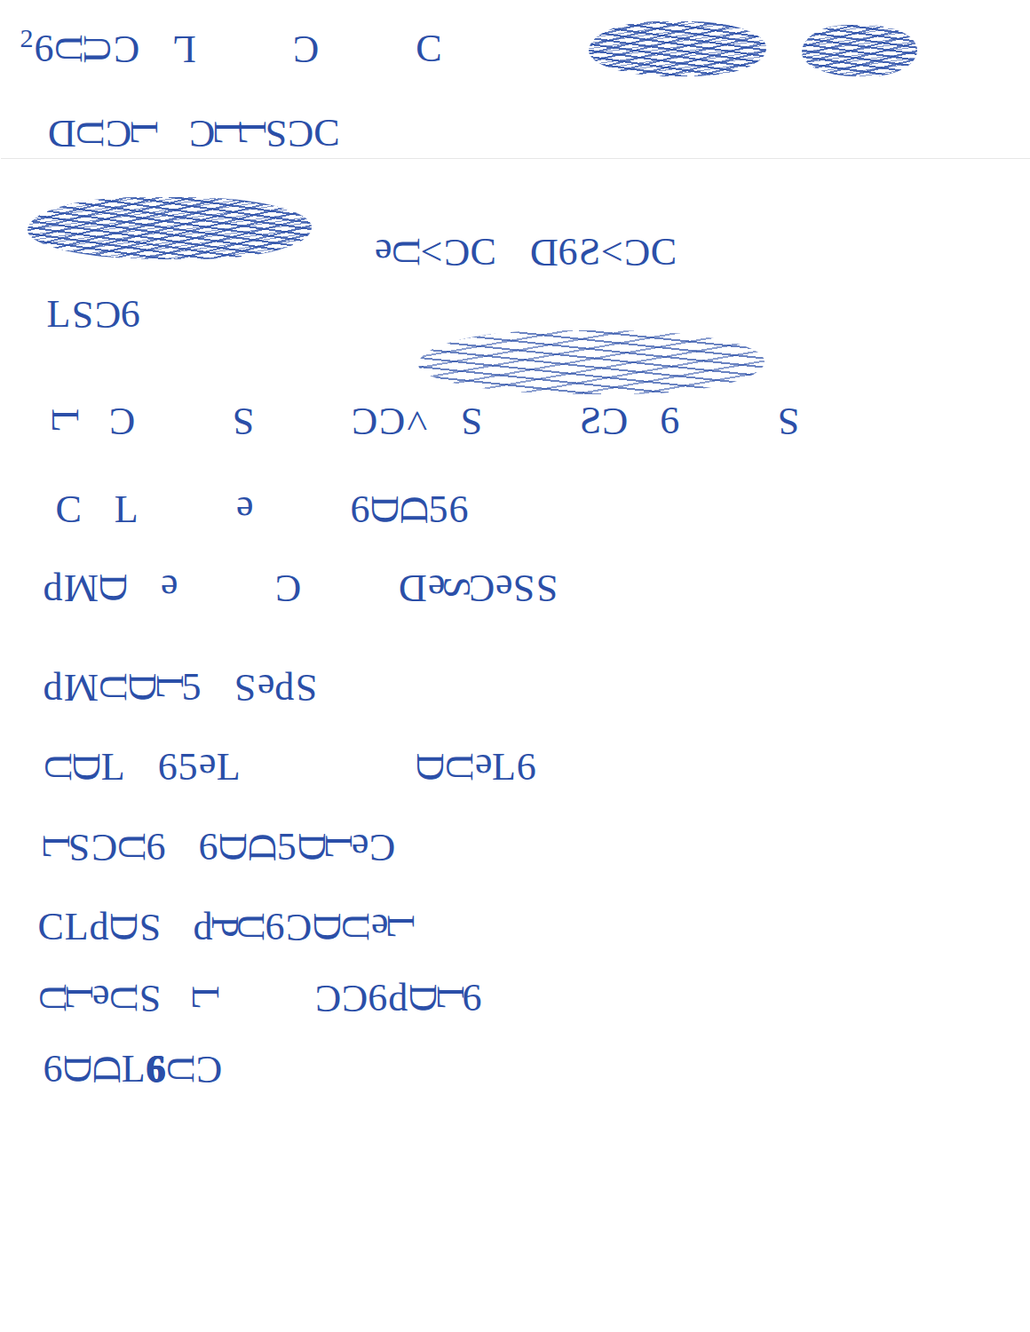26 UUC L C C xxxxx xxx
DUCL CLLSCC
xxxxxxxx
eU<CC D 6 S<CC
LSC 6
L C S CC< S SC 6 S
C L e 6 DD 56
dMD e C DeSCeSS
dMUDL 5 SedS
UDL 65 eL DUeL 6
LSCU 6 6 DD 5 DLeC
CLdDS dPU 6 CDUeL
ULeUS L CC 6 dDL 6
6 DDL 6 UC